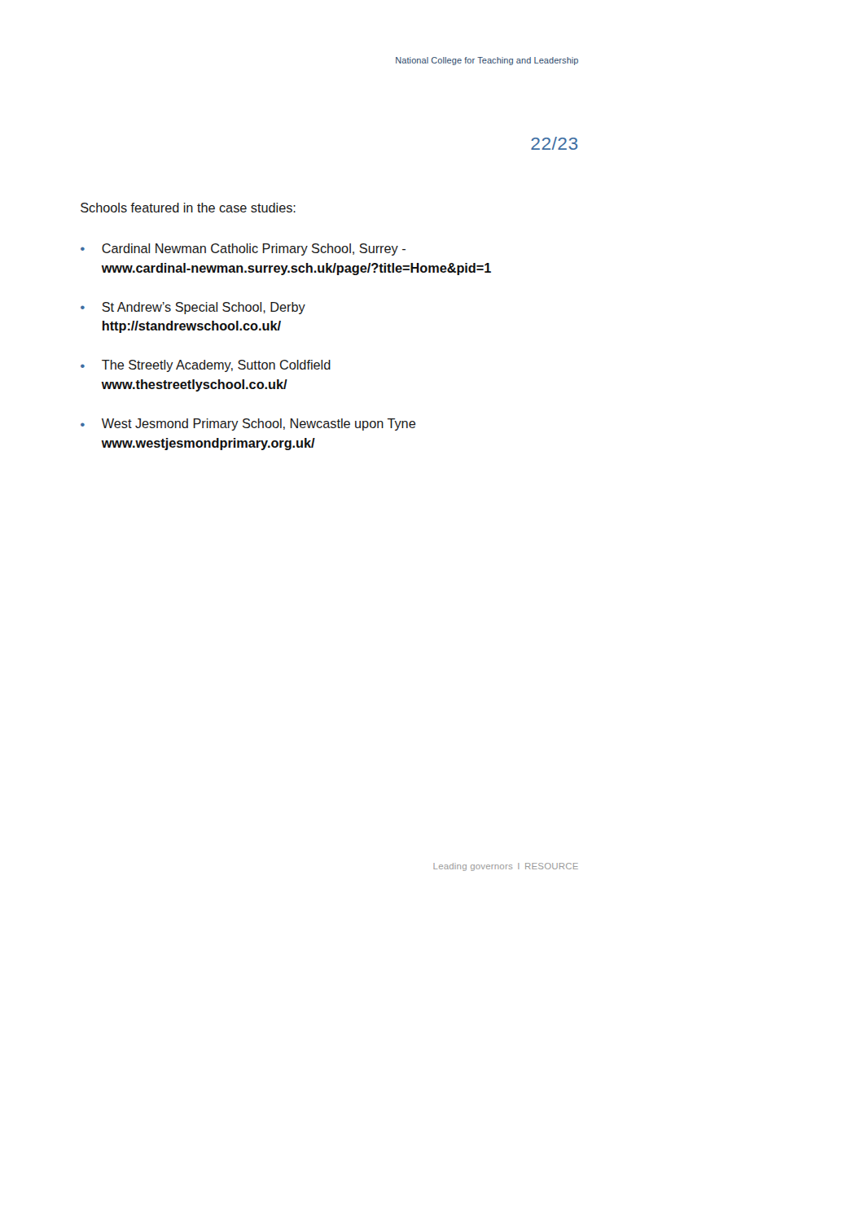National College for Teaching and Leadership
22/23
Schools featured in the case studies:
Cardinal Newman Catholic Primary School, Surrey - www.cardinal-newman.surrey.sch.uk/page/?title=Home&pid=1
St Andrew’s Special School, Derby http://standrewschool.co.uk/
The Streetly Academy, Sutton Coldfield www.thestreetlyschool.co.uk/
West Jesmond Primary School, Newcastle upon Tyne www.westjesmondprimary.org.uk/
Leading governors I RESOURCE